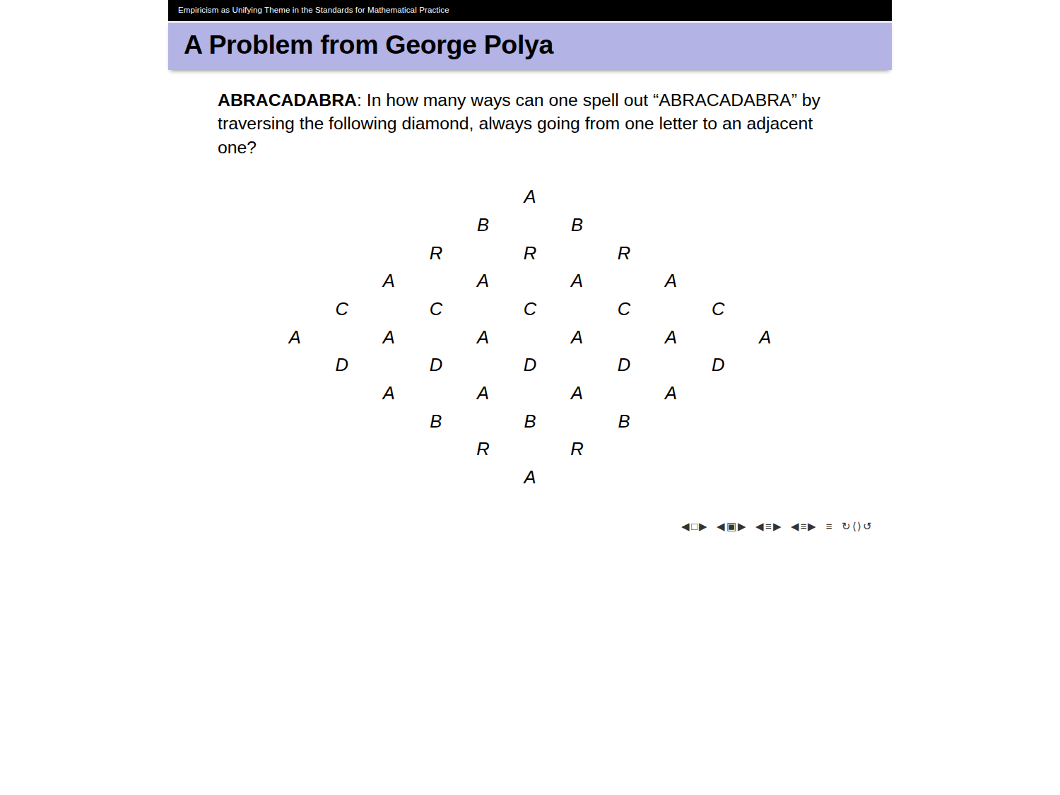Empiricism as Unifying Theme in the Standards for Mathematical Practice
A Problem from George Polya
ABRACADABRA: In how many ways can one spell out “ABRACADABRA” by traversing the following diamond, always going from one letter to an adjacent one?
| | | | | | A | | | | | |
| | | | | B | | B | | | | |
| | | | R | | R | | R | | | |
| | | A | | A | | A | | A | | |
| | C | | C | | C | | C | | C | |
| A | | A | | A | | A | | A | | A |
| | D | | D | | D | | D | | D | |
| | | A | | A | | A | | A | | |
| | | | B | | B | | B | | | |
| | | | | R | | R | | | | |
| | | | | | A | | | | | |
◀□▶ ◀▣▶ ◀≡▶ ◀≡▶ ≡ ↻⟨⟩↺